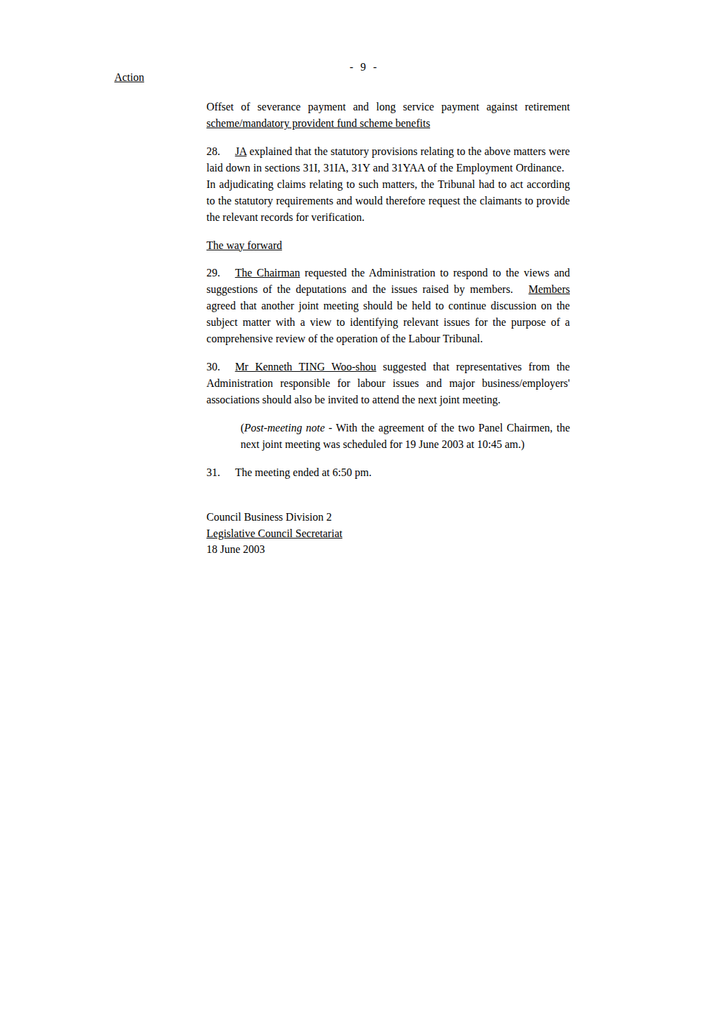Action
- 9 -
Offset of severance payment and long service payment against retirement scheme/mandatory provident fund scheme benefits
28. JA explained that the statutory provisions relating to the above matters were laid down in sections 31I, 31IA, 31Y and 31YAA of the Employment Ordinance. In adjudicating claims relating to such matters, the Tribunal had to act according to the statutory requirements and would therefore request the claimants to provide the relevant records for verification.
The way forward
29. The Chairman requested the Administration to respond to the views and suggestions of the deputations and the issues raised by members. Members agreed that another joint meeting should be held to continue discussion on the subject matter with a view to identifying relevant issues for the purpose of a comprehensive review of the operation of the Labour Tribunal.
30. Mr Kenneth TING Woo-shou suggested that representatives from the Administration responsible for labour issues and major business/employers' associations should also be invited to attend the next joint meeting.
(Post-meeting note - With the agreement of the two Panel Chairmen, the next joint meeting was scheduled for 19 June 2003 at 10:45 am.)
31. The meeting ended at 6:50 pm.
Council Business Division 2
Legislative Council Secretariat
18 June 2003